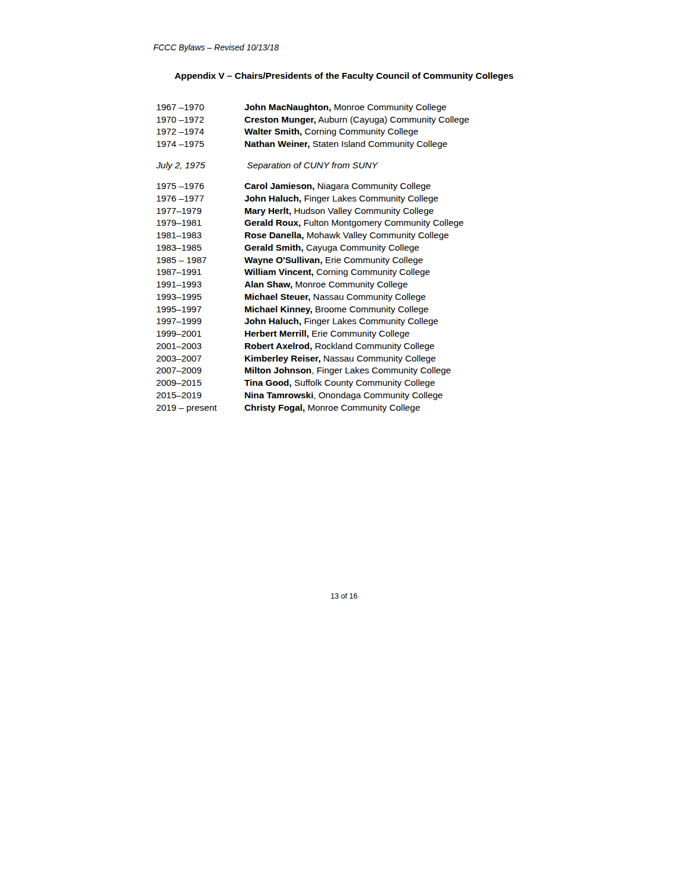FCCC Bylaws – Revised 10/13/18
Appendix V – Chairs/Presidents of the Faculty Council of Community Colleges
| 1967 –1970 | John MacNaughton, Monroe Community College |
| 1970 –1972 | Creston Munger, Auburn (Cayuga) Community College |
| 1972 –1974 | Walter Smith, Corning Community College |
| 1974 –1975 | Nathan Weiner, Staten Island Community College |
| July 2, 1975 | Separation of CUNY from SUNY |
| 1975 –1976 | Carol Jamieson, Niagara Community College |
| 1976 –1977 | John Haluch, Finger Lakes Community College |
| 1977–1979 | Mary Herlt, Hudson Valley Community College |
| 1979–1981 | Gerald Roux, Fulton Montgomery Community College |
| 1981–1983 | Rose Danella, Mohawk Valley Community College |
| 1983–1985 | Gerald Smith, Cayuga Community College |
| 1985 – 1987 | Wayne O'Sullivan, Erie Community College |
| 1987–1991 | William Vincent, Corning Community College |
| 1991–1993 | Alan Shaw, Monroe Community College |
| 1993–1995 | Michael Steuer, Nassau Community College |
| 1995–1997 | Michael Kinney, Broome Community College |
| 1997–1999 | John Haluch, Finger Lakes Community College |
| 1999–2001 | Herbert Merrill, Erie Community College |
| 2001–2003 | Robert Axelrod, Rockland Community College |
| 2003–2007 | Kimberley Reiser, Nassau Community College |
| 2007–2009 | Milton Johnson , Finger Lakes Community College |
| 2009–2015 | Tina Good, Suffolk County Community College |
| 2015–2019 | Nina Tamrowski , Onondaga Community College |
| 2019 – present | Christy Fogal, Monroe Community College |
13 of 16